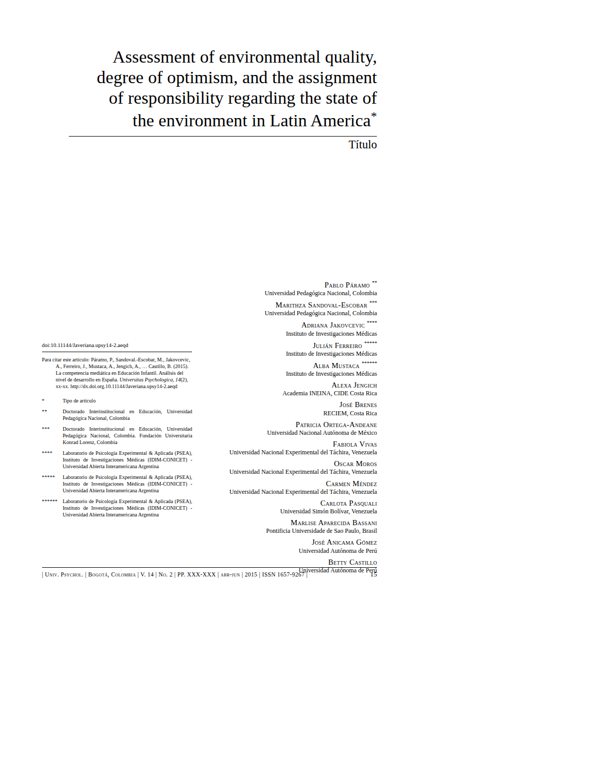Assessment of environmental quality,
degree of optimism, and the assignment
of responsibility regarding the state of
the environment in Latin America*
Título
doi:10.11144/Javeriana.upsy14-2.aeqd
Para citar este artículo: Páramo, P., Sandoval.-Escobar, M., Jakovcevic, A., Ferreiro, J., Mustaca, A., Jengich, A., … Castillo, B. (2015). La competencia mediática en Educación Infantil. Análisis del nivel de desarrollo en España. Universitas Psychologica, 14(2), xx-xx. http://dx.doi.org.10.11144/Javeriana.upsy14-2.aeqd
*
Tipo de artículo
**
Doctorado Interinstitucional en Educación, Universidad Pedagógica Nacional, Colombia
***
Doctorado Interinstitucional en Educación, Universidad Pedagógica Nacional, Colombia. Fundación Universitaria Konrad Lorenz, Colombia
****
Laboratorio de Psicología Experimental & Aplicada (PSEA), Instituto de Investigaciones Médicas (IDIM-CONICET) - Universidad Abierta Interamericana Argentina
*****
Laboratorio de Psicología Experimental & Aplicada (PSEA), Instituto de Investigaciones Médicas (IDIM-CONICET) - Universidad Abierta Interamericana Argentina
******
Laboratorio de Psicología Experimental & Aplicada (PSEA), Instituto de Investigaciones Médicas (IDIM-CONICET) - Universidad Abierta Interamericana Argentina
Pablo Páramo **
Universidad Pedagógica Nacional, Colombia
Marithza Sandoval-Escobar ***
Universidad Pedagógica Nacional, Colombia
Adriana Jakovcevic ****
Instituto de Investigaciones Médicas
Julián Ferreiro *****
Instituto de Investigaciones Médicas
Alba Mustaca ******
Instituto de Investigaciones Médicas
Alexa Jengich
Academia INEINA, CIDE Costa Rica
José Brenes
RECIEM, Costa Rica
Patricia Ortega-Andeane
Universidad Nacional Autónoma de México
Fabiola Vivas
Universidad Nacional Experimental del Táchira, Venezuela
Oscar Moros
Universidad Nacional Experimental del Táchira, Venezuela
Carmen Méndez
Universidad Nacional Experimental del Táchira, Venezuela
Carlota Pasquali
Universidad Simón Bolívar, Venezuela
Marlise Aparecida Bassani
Pontificia Universidade de Sao Paulo, Brasil
José Anicama Gómez
Universidad Autónoma de Perú
Betty Castillo
Universidad Autónoma de Perú
| Univ. Psychol. | Bogotá, Colombia | V. 14 | No. 2 | PP. XXX-XXX | abr-jun | 2015 | ISSN 1657-9267 |
15